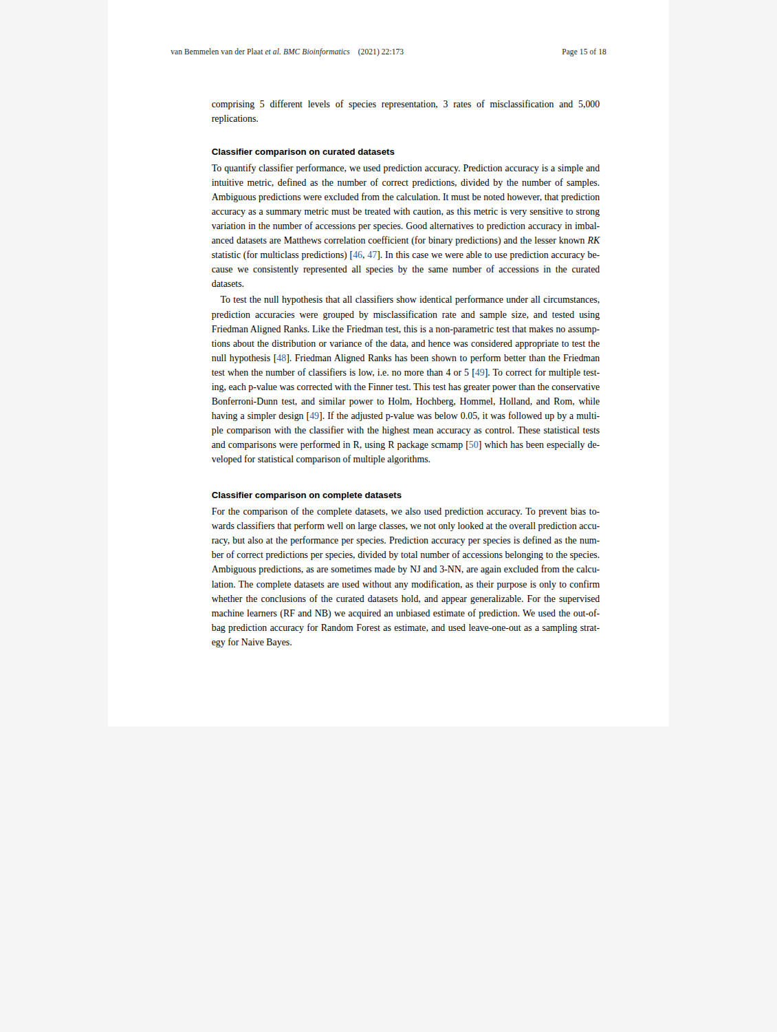van Bemmelen van der Plaat et al. BMC Bioinformatics (2021) 22:173
Page 15 of 18
comprising 5 different levels of species representation, 3 rates of misclassification and 5,000 replications.
Classifier comparison on curated datasets
To quantify classifier performance, we used prediction accuracy. Prediction accuracy is a simple and intuitive metric, defined as the number of correct predictions, divided by the number of samples. Ambiguous predictions were excluded from the calculation. It must be noted however, that prediction accuracy as a summary metric must be treated with caution, as this metric is very sensitive to strong variation in the number of accessions per species. Good alternatives to prediction accuracy in imbalanced datasets are Matthews correlation coefficient (for binary predictions) and the lesser known RK statistic (for multiclass predictions) [46, 47]. In this case we were able to use prediction accuracy because we consistently represented all species by the same number of accessions in the curated datasets.
To test the null hypothesis that all classifiers show identical performance under all circumstances, prediction accuracies were grouped by misclassification rate and sample size, and tested using Friedman Aligned Ranks. Like the Friedman test, this is a non-parametric test that makes no assumptions about the distribution or variance of the data, and hence was considered appropriate to test the null hypothesis [48]. Friedman Aligned Ranks has been shown to perform better than the Friedman test when the number of classifiers is low, i.e. no more than 4 or 5 [49]. To correct for multiple testing, each p-value was corrected with the Finner test. This test has greater power than the conservative Bonferroni-Dunn test, and similar power to Holm, Hochberg, Hommel, Holland, and Rom, while having a simpler design [49]. If the adjusted p-value was below 0.05, it was followed up by a multiple comparison with the classifier with the highest mean accuracy as control. These statistical tests and comparisons were performed in R, using R package scmamp [50] which has been especially developed for statistical comparison of multiple algorithms.
Classifier comparison on complete datasets
For the comparison of the complete datasets, we also used prediction accuracy. To prevent bias towards classifiers that perform well on large classes, we not only looked at the overall prediction accuracy, but also at the performance per species. Prediction accuracy per species is defined as the number of correct predictions per species, divided by total number of accessions belonging to the species. Ambiguous predictions, as are sometimes made by NJ and 3-NN, are again excluded from the calculation. The complete datasets are used without any modification, as their purpose is only to confirm whether the conclusions of the curated datasets hold, and appear generalizable. For the supervised machine learners (RF and NB) we acquired an unbiased estimate of prediction. We used the out-of-bag prediction accuracy for Random Forest as estimate, and used leave-one-out as a sampling strategy for Naive Bayes.